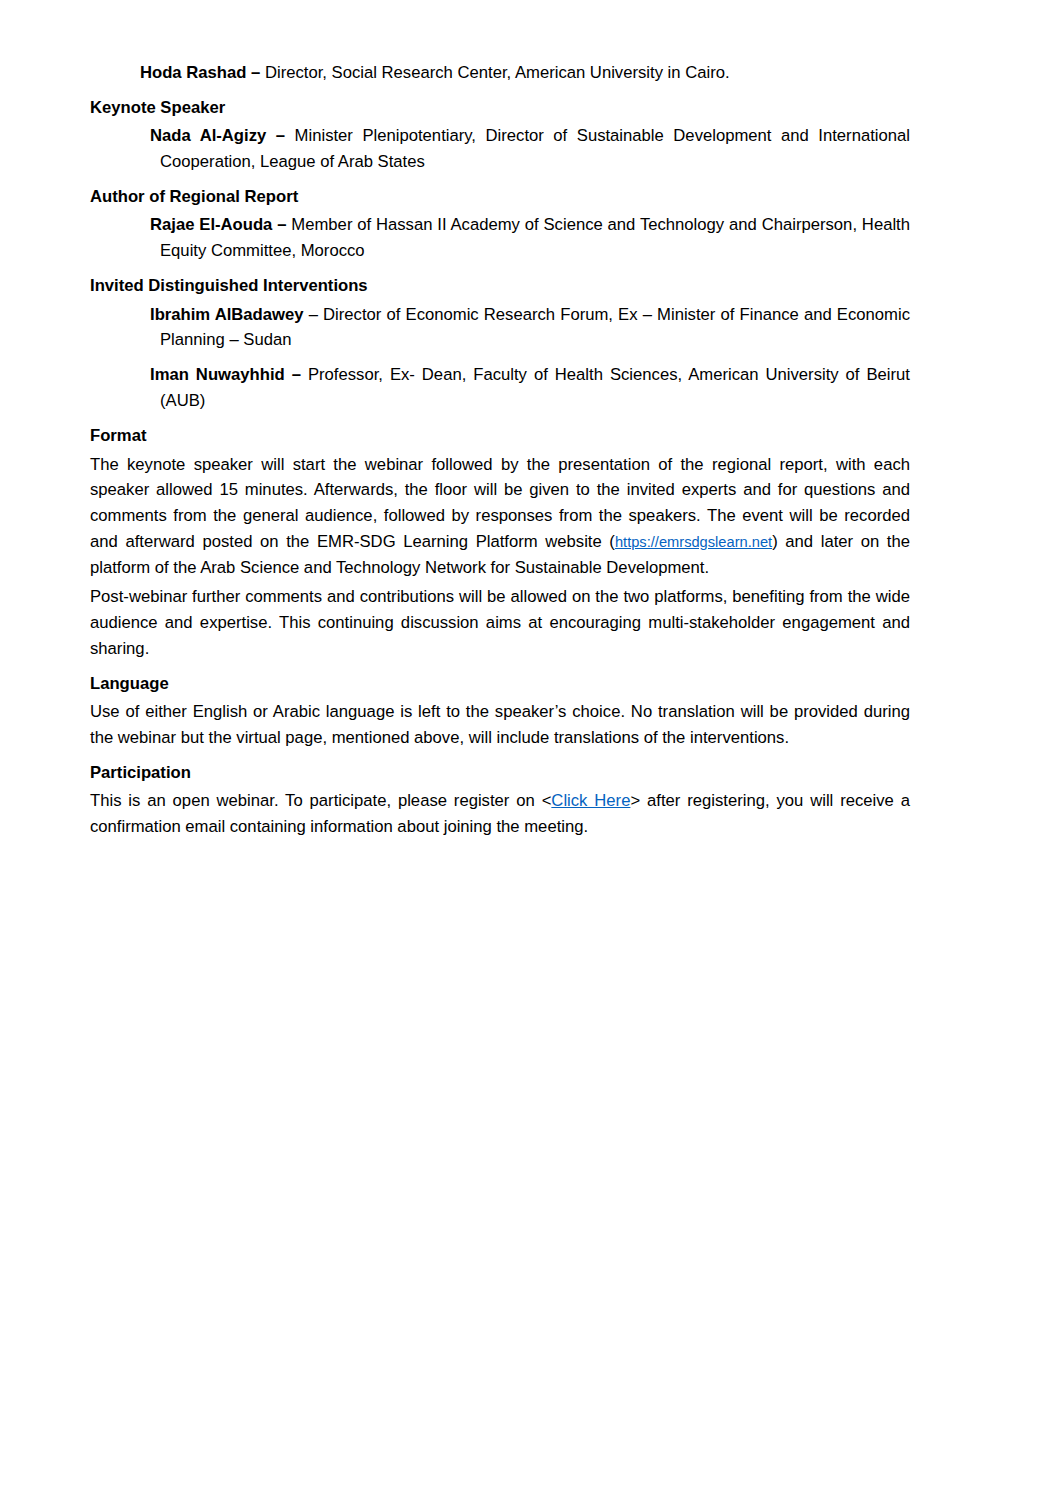Hoda Rashad – Director, Social Research Center, American University in Cairo.
Keynote Speaker
Nada Al-Agizy – Minister Plenipotentiary, Director of Sustainable Development and International Cooperation, League of Arab States
Author of Regional Report
Rajae El-Aouda – Member of Hassan II Academy of Science and Technology and Chairperson, Health Equity Committee, Morocco
Invited Distinguished Interventions
Ibrahim AlBadawey – Director of Economic Research Forum, Ex – Minister of Finance and Economic Planning – Sudan
Iman Nuwayhhid – Professor, Ex- Dean, Faculty of Health Sciences, American University of Beirut (AUB)
Format
The keynote speaker will start the webinar followed by the presentation of the regional report, with each speaker allowed 15 minutes. Afterwards, the floor will be given to the invited experts and for questions and comments from the general audience, followed by responses from the speakers. The event will be recorded and afterward posted on the EMR-SDG Learning Platform website (https://emrsdgslearn.net) and later on the platform of the Arab Science and Technology Network for Sustainable Development.
Post-webinar further comments and contributions will be allowed on the two platforms, benefiting from the wide audience and expertise. This continuing discussion aims at encouraging multi-stakeholder engagement and sharing.
Language
Use of either English or Arabic language is left to the speaker’s choice. No translation will be provided during the webinar but the virtual page, mentioned above, will include translations of the interventions.
Participation
This is an open webinar. To participate, please register on <Click Here> after registering, you will receive a confirmation email containing information about joining the meeting.